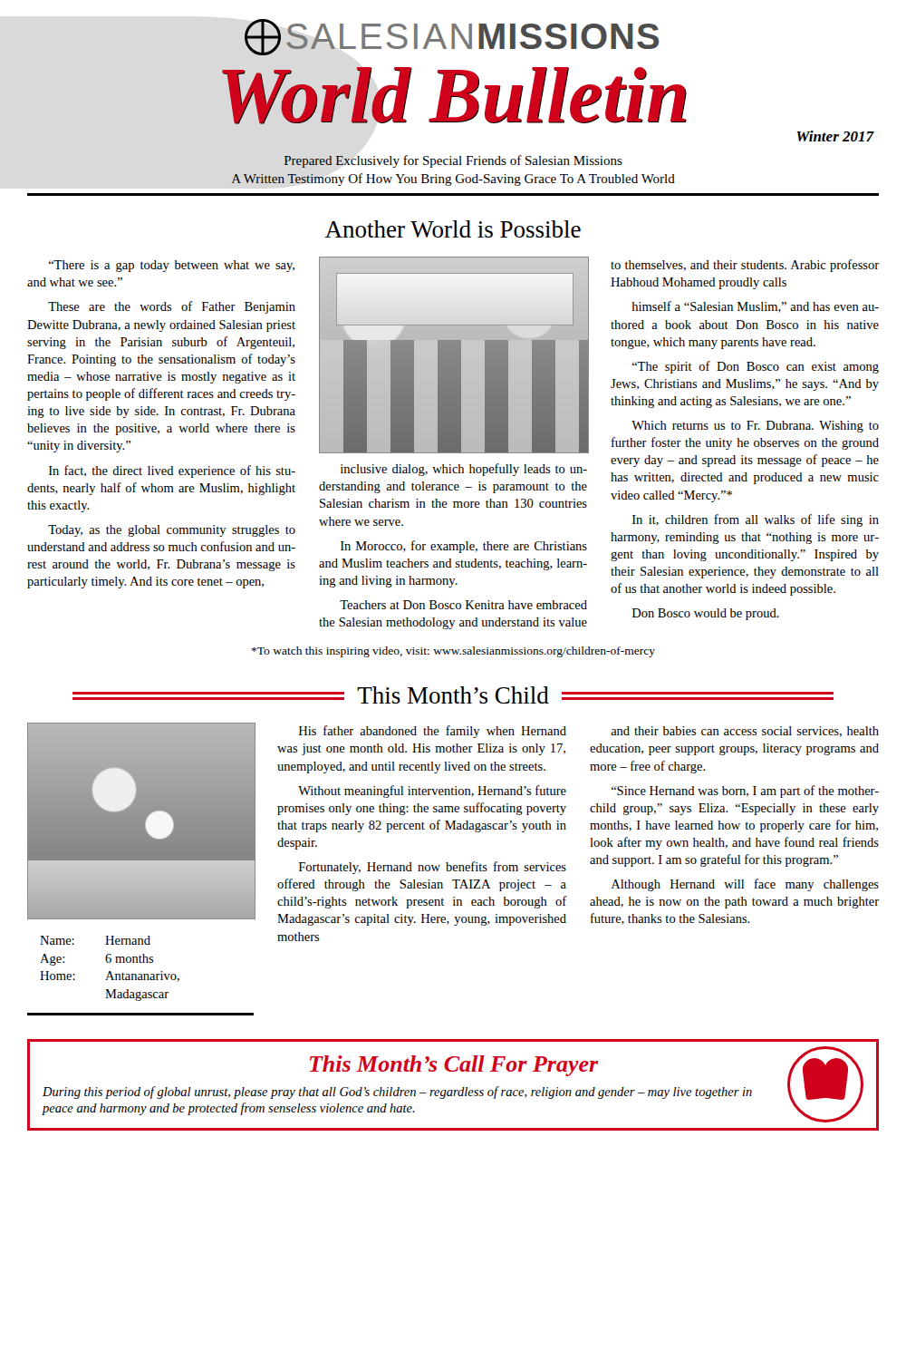SALESIAN MISSIONS
World Bulletin
Winter 2017
Prepared Exclusively for Special Friends of Salesian Missions
A Written Testimony Of How You Bring God-Saving Grace To A Troubled World
Another World is Possible
“There is a gap today between what we say, and what we see.”
These are the words of Father Benjamin Dewitte Dubrana, a newly ordained Salesian priest serving in the Parisian suburb of Argenteuil, France. Pointing to the sensationalism of today’s media – whose narrative is mostly negative as it pertains to people of different races and creeds trying to live side by side. In contrast, Fr. Dubrana believes in the positive, a world where there is “unity in diversity.”
In fact, the direct lived experience of his students, nearly half of whom are Muslim, highlight this exactly.
Today, as the global community struggles to understand and address so much confusion and unrest around the world, Fr. Dubrana’s message is particularly timely. And its core tenet – open,
inclusive dialog, which hopefully leads to understanding and tolerance – is paramount to the Salesian charism in the more than 130 countries where we serve.
In Morocco, for example, there are Christians and Muslim teachers and students, teaching, learning and living in harmony.
Teachers at Don Bosco Kenitra have embraced the Salesian methodology and understand its value to themselves, and their students. Arabic professor Habhoud Mohamed proudly calls
himself a “Salesian Muslim,” and has even authored a book about Don Bosco in his native tongue, which many parents have read.
“The spirit of Don Bosco can exist among Jews, Christians and Muslims,” he says. “And by thinking and acting as Salesians, we are one.”
Which returns us to Fr. Dubrana. Wishing to further foster the unity he observes on the ground every day – and spread its message of peace – he has written, directed and produced a new music video called “Mercy.”*
In it, children from all walks of life sing in harmony, reminding us that “nothing is more urgent than loving unconditionally.” Inspired by their Salesian experience, they demonstrate to all of us that another world is indeed possible.
Don Bosco would be proud.
*To watch this inspiring video, visit: www.salesianmissions.org/children-of-mercy
This Month’s Child
| Name: | Hernand |
| Age: | 6 months |
| Home: | Antananarivo, Madagascar |
His father abandoned the family when Hernand was just one month old. His mother Eliza is only 17, unemployed, and until recently lived on the streets.
Without meaningful intervention, Hernand’s future promises only one thing: the same suffocating poverty that traps nearly 82 percent of Madagascar’s youth in despair.
Fortunately, Hernand now benefits from services offered through the Salesian TAIZA project – a child’s-rights network present in each borough of Madagascar’s capital city. Here, young, impoverished mothers
and their babies can access social services, health education, peer support groups, literacy programs and more – free of charge.
“Since Hernand was born, I am part of the mother-child group,” says Eliza. “Especially in these early months, I have learned how to properly care for him, look after my own health, and have found real friends and support. I am so grateful for this program.”
Although Hernand will face many challenges ahead, he is now on the path toward a much brighter future, thanks to the Salesians.
This Month’s Call For Prayer
During this period of global unrust, please pray that all God’s children – regardless of race, religion and gender – may live together in peace and harmony and be protected from senseless violence and hate.